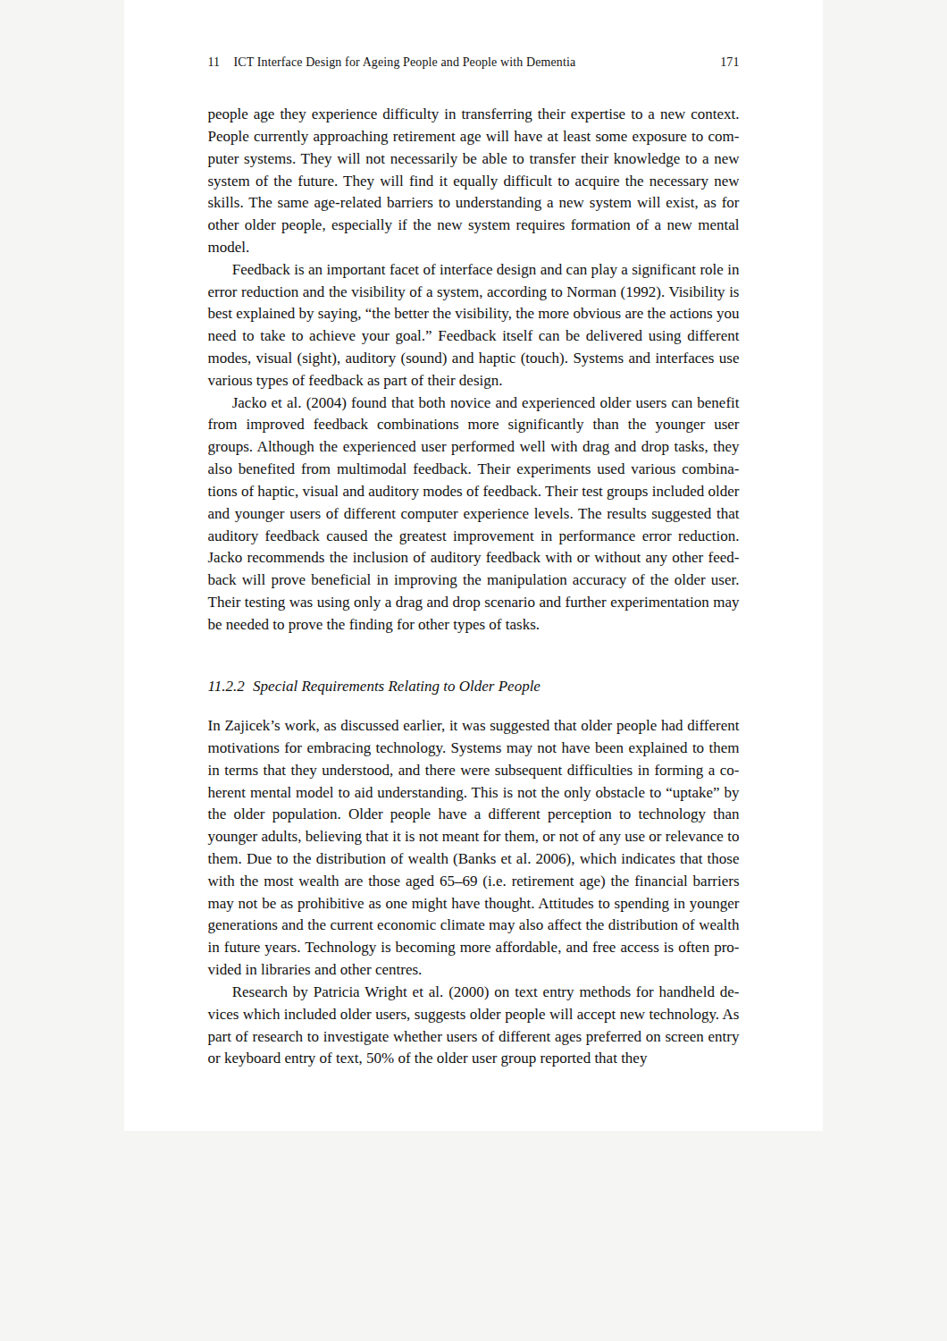11 ICT Interface Design for Ageing People and People with Dementia 171
people age they experience difficulty in transferring their expertise to a new context. People currently approaching retirement age will have at least some exposure to computer systems. They will not necessarily be able to transfer their knowledge to a new system of the future. They will find it equally difficult to acquire the necessary new skills. The same age-related barriers to understanding a new system will exist, as for other older people, especially if the new system requires formation of a new mental model.
Feedback is an important facet of interface design and can play a significant role in error reduction and the visibility of a system, according to Norman (1992). Visibility is best explained by saying, “the better the visibility, the more obvious are the actions you need to take to achieve your goal.” Feedback itself can be delivered using different modes, visual (sight), auditory (sound) and haptic (touch). Systems and interfaces use various types of feedback as part of their design.
Jacko et al. (2004) found that both novice and experienced older users can benefit from improved feedback combinations more significantly than the younger user groups. Although the experienced user performed well with drag and drop tasks, they also benefited from multimodal feedback. Their experiments used various combinations of haptic, visual and auditory modes of feedback. Their test groups included older and younger users of different computer experience levels. The results suggested that auditory feedback caused the greatest improvement in performance error reduction. Jacko recommends the inclusion of auditory feedback with or without any other feedback will prove beneficial in improving the manipulation accuracy of the older user. Their testing was using only a drag and drop scenario and further experimentation may be needed to prove the finding for other types of tasks.
11.2.2 Special Requirements Relating to Older People
In Zajicek’s work, as discussed earlier, it was suggested that older people had different motivations for embracing technology. Systems may not have been explained to them in terms that they understood, and there were subsequent difficulties in forming a coherent mental model to aid understanding. This is not the only obstacle to “uptake” by the older population. Older people have a different perception to technology than younger adults, believing that it is not meant for them, or not of any use or relevance to them. Due to the distribution of wealth (Banks et al. 2006), which indicates that those with the most wealth are those aged 65–69 (i.e. retirement age) the financial barriers may not be as prohibitive as one might have thought. Attitudes to spending in younger generations and the current economic climate may also affect the distribution of wealth in future years. Technology is becoming more affordable, and free access is often provided in libraries and other centres.
Research by Patricia Wright et al. (2000) on text entry methods for handheld devices which included older users, suggests older people will accept new technology. As part of research to investigate whether users of different ages preferred on screen entry or keyboard entry of text, 50% of the older user group reported that they